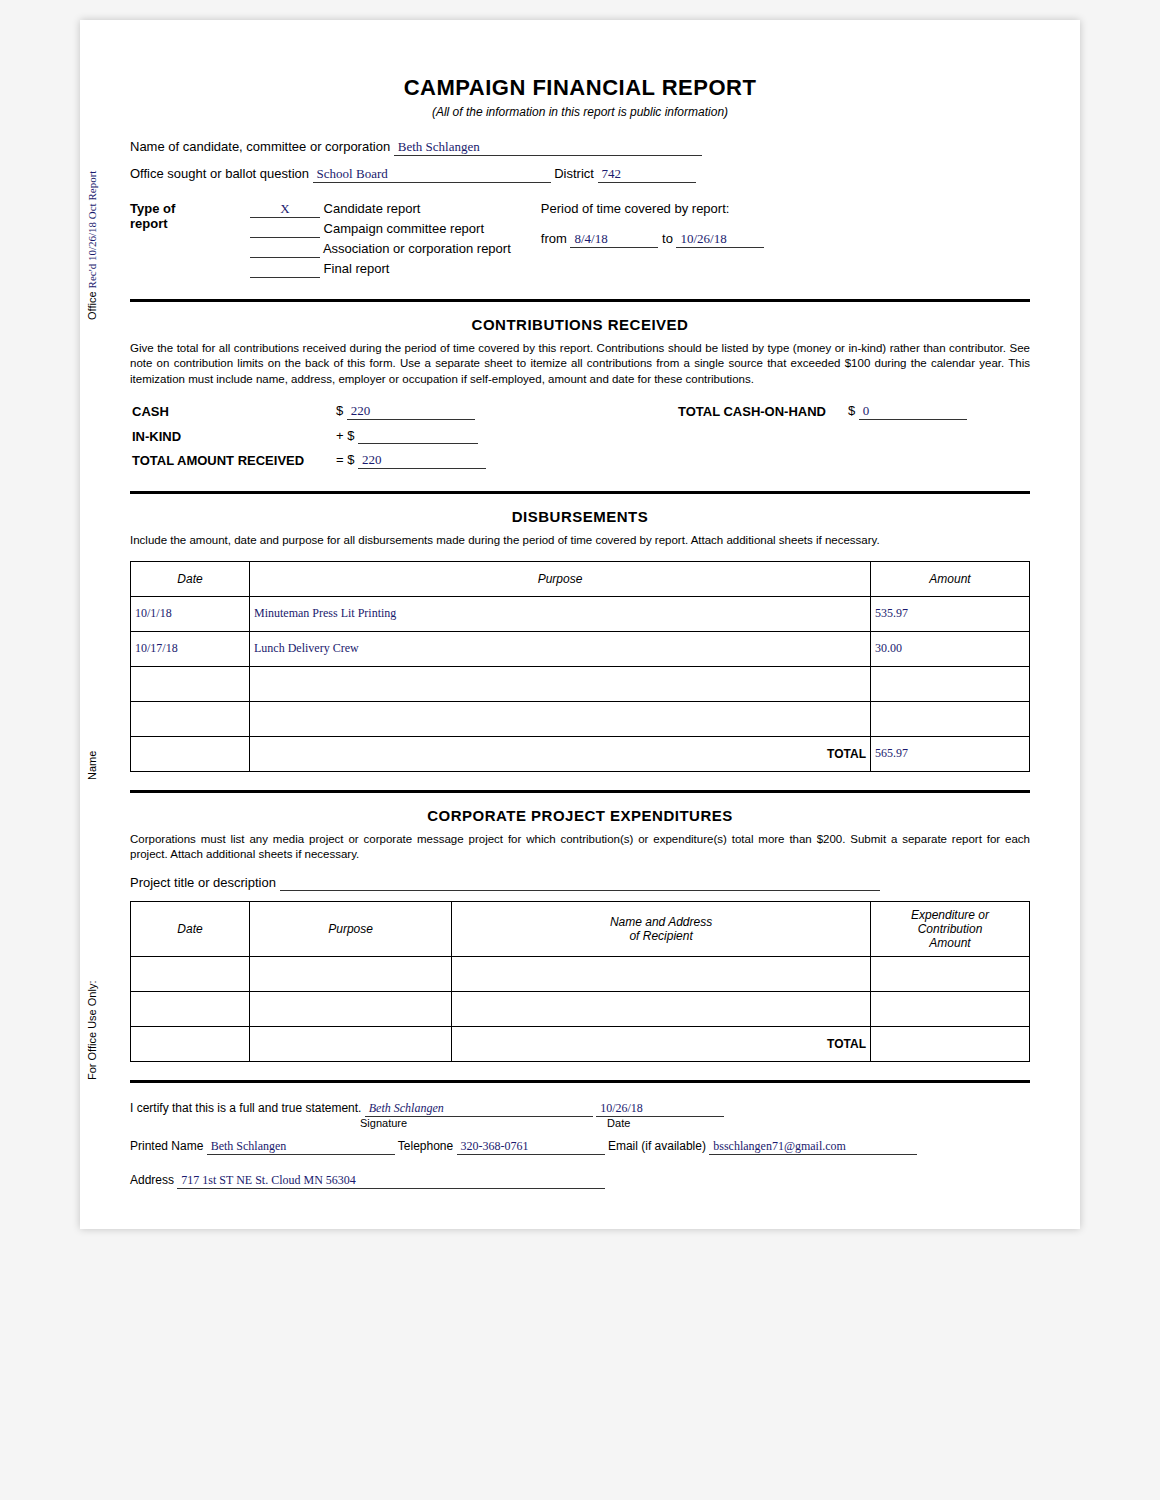Office Rec'd 10/26/18 Oct Report
Name
For Office Use Only:
CAMPAIGN FINANCIAL REPORT
(All of the information in this report is public information)
Name of candidate, committee or corporation Beth Schlangen
Office sought or ballot question School Board District 742
Type of
report
X Candidate report
Campaign committee report
Association or corporation report
Final report
Period of time covered by report:
from 8/4/18 to 10/26/18
CONTRIBUTIONS RECEIVED
Give the total for all contributions received during the period of time covered by this report. Contributions should be listed by type (money or in-kind) rather than contributor. See note on contribution limits on the back of this form. Use a separate sheet to itemize all contributions from a single source that exceeded $100 during the calendar year. This itemization must include name, address, employer or occupation if self-employed, amount and date for these contributions.
| CASH | $ 220 | TOTAL CASH-ON-HAND | $ 0 |
| IN-KIND | + $ | | |
| TOTAL AMOUNT RECEIVED | = $ 220 | | |
DISBURSEMENTS
Include the amount, date and purpose for all disbursements made during the period of time covered by report. Attach additional sheets if necessary.
| Date | Purpose | Amount |
| --- | --- | --- |
| 10/1/18 | Minuteman Press Lit Printing | 535.97 |
| 10/17/18 | Lunch Delivery Crew | 30.00 |
| | TOTAL | 565.97 |
CORPORATE PROJECT EXPENDITURES
Corporations must list any media project or corporate message project for which contribution(s) or expenditure(s) total more than $200. Submit a separate report for each project. Attach additional sheets if necessary.
Project title or description
| Date | Purpose | Name and Address of Recipient | Expenditure or Contribution Amount |
| --- | --- | --- | --- |
| | | TOTAL | |
I certify that this is a full and true statement. Beth Schlangen 10/26/18
Signature Date
Printed Name Beth Schlangen Telephone 320-368-0761 Email (if available) bsschlangen71@gmail.com
Address 717 1st ST NE St. Cloud MN 56304